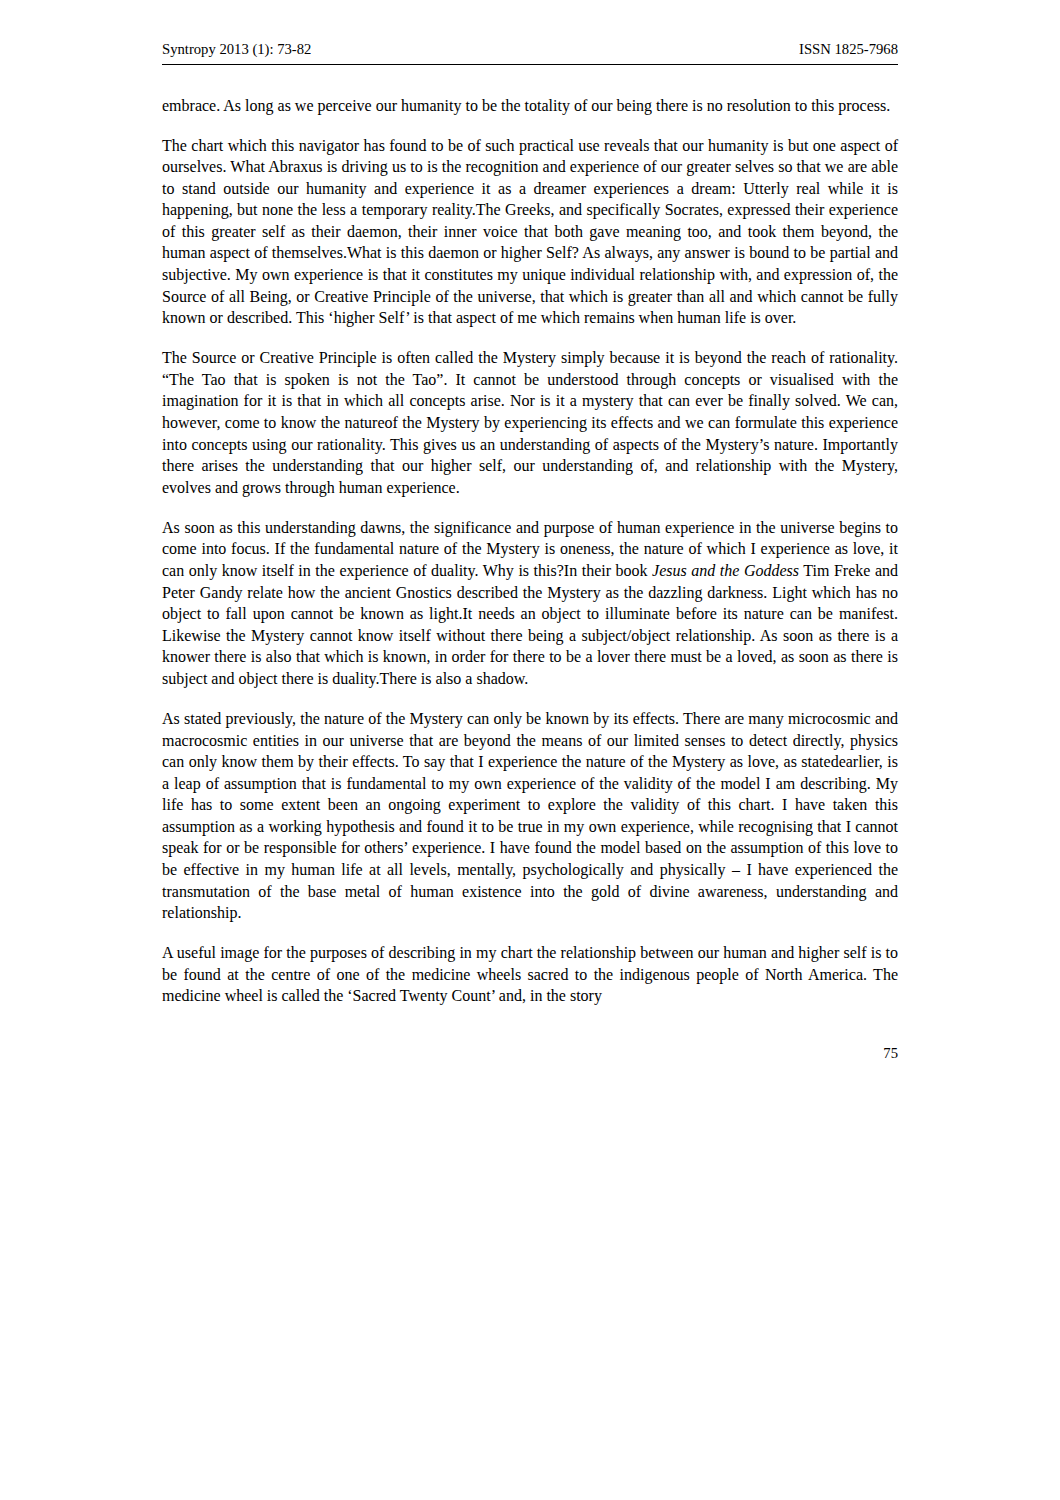Syntropy 2013 (1): 73-82 ISSN 1825-7968
embrace. As long as we perceive our humanity to be the totality of our being there is no resolution to this process.
The chart which this navigator has found to be of such practical use reveals that our humanity is but one aspect of ourselves. What Abraxus is driving us to is the recognition and experience of our greater selves so that we are able to stand outside our humanity and experience it as a dreamer experiences a dream: Utterly real while it is happening, but none the less a temporary reality.The Greeks, and specifically Socrates, expressed their experience of this greater self as their daemon, their inner voice that both gave meaning too, and took them beyond, the human aspect of themselves.What is this daemon or higher Self? As always, any answer is bound to be partial and subjective. My own experience is that it constitutes my unique individual relationship with, and expression of, the Source of all Being, or Creative Principle of the universe, that which is greater than all and which cannot be fully known or described. This ‘higher Self’ is that aspect of me which remains when human life is over.
The Source or Creative Principle is often called the Mystery simply because it is beyond the reach of rationality. “The Tao that is spoken is not the Tao”. It cannot be understood through concepts or visualised with the imagination for it is that in which all concepts arise. Nor is it a mystery that can ever be finally solved. We can, however, come to know the natureof the Mystery by experiencing its effects and we can formulate this experience into concepts using our rationality. This gives us an understanding of aspects of the Mystery’s nature. Importantly there arises the understanding that our higher self, our understanding of, and relationship with the Mystery, evolves and grows through human experience.
As soon as this understanding dawns, the significance and purpose of human experience in the universe begins to come into focus. If the fundamental nature of the Mystery is oneness, the nature of which I experience as love, it can only know itself in the experience of duality. Why is this?In their book Jesus and the Goddess Tim Freke and Peter Gandy relate how the ancient Gnostics described the Mystery as the dazzling darkness. Light which has no object to fall upon cannot be known as light.It needs an object to illuminate before its nature can be manifest. Likewise the Mystery cannot know itself without there being a subject/object relationship. As soon as there is a knower there is also that which is known, in order for there to be a lover there must be a loved, as soon as there is subject and object there is duality.There is also a shadow.
As stated previously, the nature of the Mystery can only be known by its effects. There are many microcosmic and macrocosmic entities in our universe that are beyond the means of our limited senses to detect directly, physics can only know them by their effects. To say that I experience the nature of the Mystery as love, as statedearlier, is a leap of assumption that is fundamental to my own experience of the validity of the model I am describing. My life has to some extent been an ongoing experiment to explore the validity of this chart. I have taken this assumption as a working hypothesis and found it to be true in my own experience, while recognising that I cannot speak for or be responsible for others’ experience. I have found the model based on the assumption of this love to be effective in my human life at all levels, mentally, psychologically and physically – I have experienced the transmutation of the base metal of human existence into the gold of divine awareness, understanding and relationship.
A useful image for the purposes of describing in my chart the relationship between our human and higher self is to be found at the centre of one of the medicine wheels sacred to the indigenous people of North America. The medicine wheel is called the ‘Sacred Twenty Count’ and, in the story
75